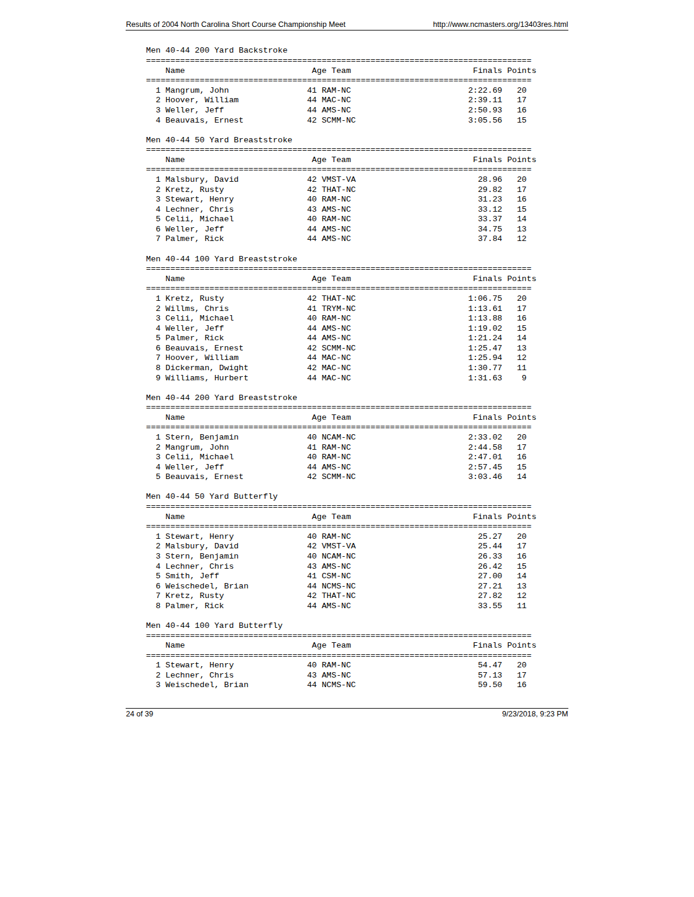Results of 2004 North Carolina Short Course Championship Meet
http://www.ncmasters.org/13403res.html
Men 40-44 200 Yard Backstroke
===============================================================================
    Name                          Age Team                         Finals Points
===============================================================================
  1 Mangrum, John                41 RAM-NC                        2:22.69   20
  2 Hoover, William              44 MAC-NC                        2:39.11   17
  3 Weller, Jeff                 44 AMS-NC                        2:50.93   16
  4 Beauvais, Ernest             42 SCMM-NC                       3:05.56   15

Men 40-44 50 Yard Breaststroke
===============================================================================
    Name                          Age Team                         Finals Points
===============================================================================
  1 Malsbury, David              42 VMST-VA                         28.96   20
  2 Kretz, Rusty                 42 THAT-NC                         29.82   17
  3 Stewart, Henry               40 RAM-NC                          31.23   16
  4 Lechner, Chris               43 AMS-NC                          33.12   15
  5 Celii, Michael               40 RAM-NC                          33.37   14
  6 Weller, Jeff                 44 AMS-NC                          34.75   13
  7 Palmer, Rick                 44 AMS-NC                          37.84   12

Men 40-44 100 Yard Breaststroke
===============================================================================
    Name                          Age Team                         Finals Points
===============================================================================
  1 Kretz, Rusty                 42 THAT-NC                       1:06.75   20
  2 Willms, Chris                41 TRYM-NC                       1:13.61   17
  3 Celii, Michael               40 RAM-NC                        1:13.88   16
  4 Weller, Jeff                 44 AMS-NC                        1:19.02   15
  5 Palmer, Rick                 44 AMS-NC                        1:21.24   14
  6 Beauvais, Ernest             42 SCMM-NC                       1:25.47   13
  7 Hoover, William              44 MAC-NC                        1:25.94   12
  8 Dickerman, Dwight            42 MAC-NC                        1:30.77   11
  9 Williams, Hurbert            44 MAC-NC                        1:31.63    9

Men 40-44 200 Yard Breaststroke
===============================================================================
    Name                          Age Team                         Finals Points
===============================================================================
  1 Stern, Benjamin              40 NCAM-NC                       2:33.02   20
  2 Mangrum, John                41 RAM-NC                        2:44.58   17
  3 Celii, Michael               40 RAM-NC                        2:47.01   16
  4 Weller, Jeff                 44 AMS-NC                        2:57.45   15
  5 Beauvais, Ernest             42 SCMM-NC                       3:03.46   14

Men 40-44 50 Yard Butterfly
===============================================================================
    Name                          Age Team                         Finals Points
===============================================================================
  1 Stewart, Henry               40 RAM-NC                          25.27   20
  2 Malsbury, David              42 VMST-VA                         25.44   17
  3 Stern, Benjamin              40 NCAM-NC                         26.33   16
  4 Lechner, Chris               43 AMS-NC                          26.42   15
  5 Smith, Jeff                  41 CSM-NC                          27.00   14
  6 Weischedel, Brian            44 NCMS-NC                         27.21   13
  7 Kretz, Rusty                 42 THAT-NC                         27.82   12
  8 Palmer, Rick                 44 AMS-NC                          33.55   11

Men 40-44 100 Yard Butterfly
===============================================================================
    Name                          Age Team                         Finals Points
===============================================================================
  1 Stewart, Henry               40 RAM-NC                          54.47   20
  2 Lechner, Chris               43 AMS-NC                          57.13   17
  3 Weischedel, Brian            44 NCMS-NC                         59.50   16
24 of 39
9/23/2018, 9:23 PM